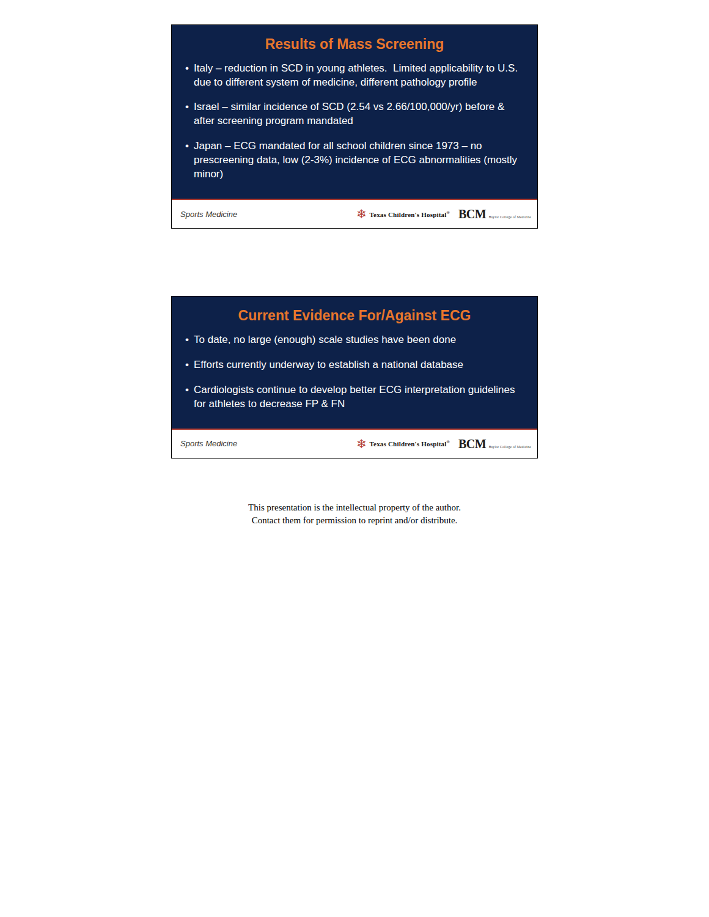Results of Mass Screening
Italy – reduction in SCD in young athletes. Limited applicability to U.S. due to different system of medicine, different pathology profile
Israel – similar incidence of SCD (2.54 vs 2.66/100,000/yr) before & after screening program mandated
Japan – ECG mandated for all school children since 1973 – no prescreening data, low (2-3%) incidence of ECG abnormalities (mostly minor)
Sports Medicine ❄ Texas Children's Hospital® BCM Baylor College of Medicine
Current Evidence For/Against ECG
To date, no large (enough) scale studies have been done
Efforts currently underway to establish a national database
Cardiologists continue to develop better ECG interpretation guidelines for athletes to decrease FP & FN
Sports Medicine ❄ Texas Children's Hospital® BCM Baylor College of Medicine
This presentation is the intellectual property of the author.
Contact them for permission to reprint and/or distribute.